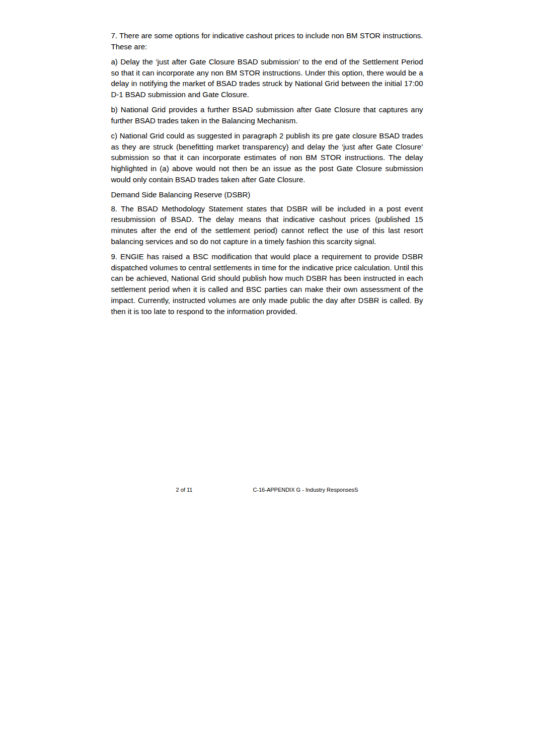7. There are some options for indicative cashout prices to include non BM STOR instructions. These are:
a) Delay the ‘just after Gate Closure BSAD submission’ to the end of the Settlement Period so that it can incorporate any non BM STOR instructions. Under this option, there would be a delay in notifying the market of BSAD trades struck by National Grid between the initial 17:00 D-1 BSAD submission and Gate Closure.
b) National Grid provides a further BSAD submission after Gate Closure that captures any further BSAD trades taken in the Balancing Mechanism.
c) National Grid could as suggested in paragraph 2 publish its pre gate closure BSAD trades as they are struck (benefitting market transparency) and delay the ‘just after Gate Closure’ submission so that it can incorporate estimates of non BM STOR instructions. The delay highlighted in (a) above would not then be an issue as the post Gate Closure submission would only contain BSAD trades taken after Gate Closure.
Demand Side Balancing Reserve (DSBR)
8. The BSAD Methodology Statement states that DSBR will be included in a post event resubmission of BSAD. The delay means that indicative cashout prices (published 15 minutes after the end of the settlement period) cannot reflect the use of this last resort balancing services and so do not capture in a timely fashion this scarcity signal.
9. ENGIE has raised a BSC modification that would place a requirement to provide DSBR dispatched volumes to central settlements in time for the indicative price calculation. Until this can be achieved, National Grid should publish how much DSBR has been instructed in each settlement period when it is called and BSC parties can make their own assessment of the impact. Currently, instructed volumes are only made public the day after DSBR is called. By then it is too late to respond to the information provided.
2 of 11 C-16-APPENDIX G - Industry ResponsesS